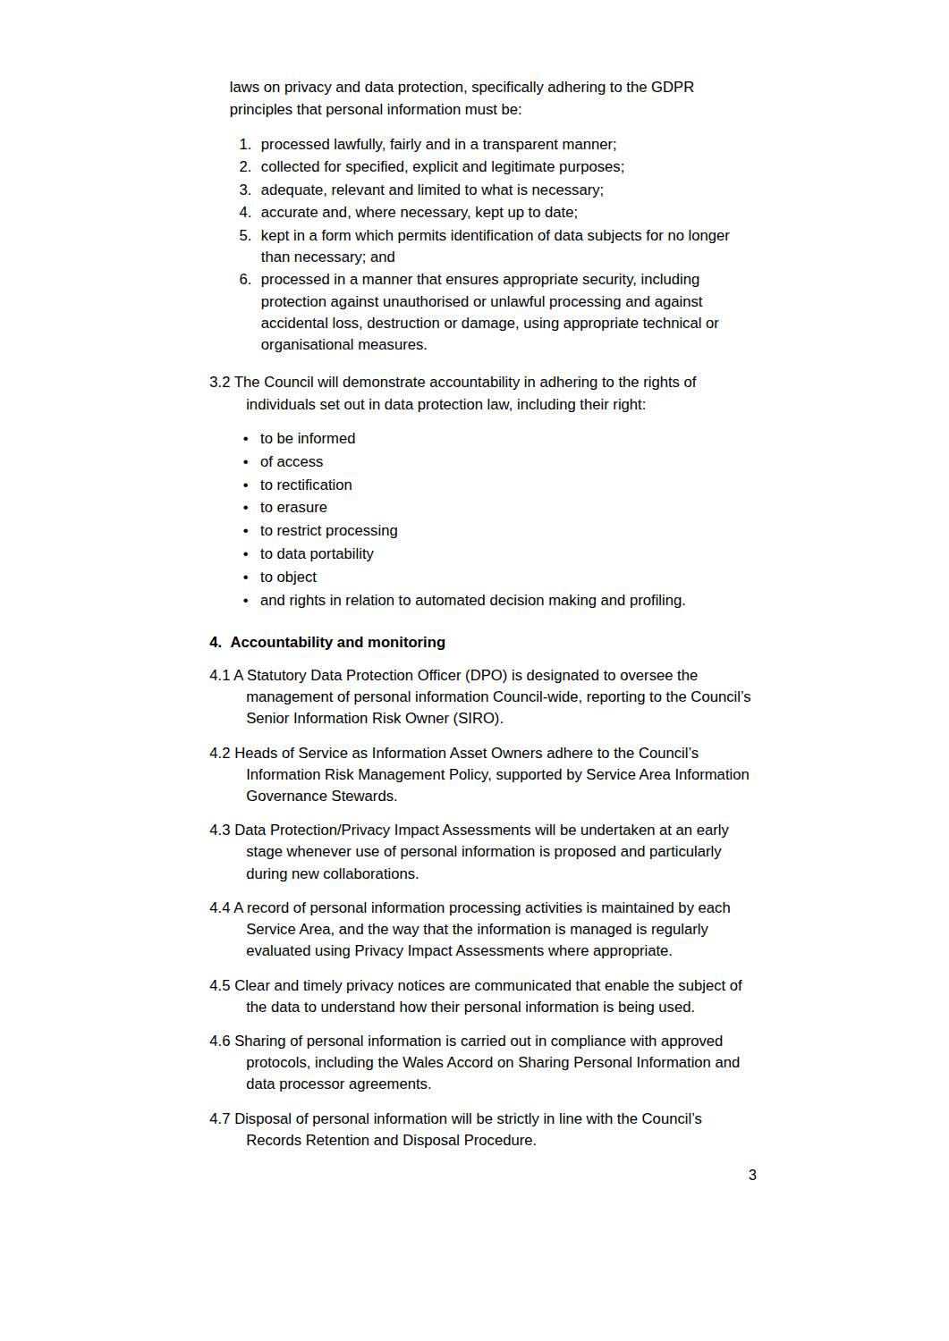laws on privacy and data protection, specifically adhering to the GDPR principles that personal information must be:
processed lawfully, fairly and in a transparent manner;
collected for specified, explicit and legitimate purposes;
adequate, relevant and limited to what is necessary;
accurate and, where necessary, kept up to date;
kept in a form which permits identification of data subjects for no longer than necessary; and
processed in a manner that ensures appropriate security, including protection against unauthorised or unlawful processing and against accidental loss, destruction or damage, using appropriate technical or organisational measures.
3.2 The Council will demonstrate accountability in adhering to the rights of individuals set out in data protection law, including their right:
to be informed
of access
to rectification
to erasure
to restrict processing
to data portability
to object
and rights in relation to automated decision making and profiling.
4. Accountability and monitoring
4.1 A Statutory Data Protection Officer (DPO) is designated to oversee the management of personal information Council-wide, reporting to the Council’s Senior Information Risk Owner (SIRO).
4.2 Heads of Service as Information Asset Owners adhere to the Council’s Information Risk Management Policy, supported by Service Area Information Governance Stewards.
4.3 Data Protection/Privacy Impact Assessments will be undertaken at an early stage whenever use of personal information is proposed and particularly during new collaborations.
4.4 A record of personal information processing activities is maintained by each Service Area, and the way that the information is managed is regularly evaluated using Privacy Impact Assessments where appropriate.
4.5 Clear and timely privacy notices are communicated that enable the subject of the data to understand how their personal information is being used.
4.6 Sharing of personal information is carried out in compliance with approved protocols, including the Wales Accord on Sharing Personal Information and data processor agreements.
4.7 Disposal of personal information will be strictly in line with the Council’s Records Retention and Disposal Procedure.
3